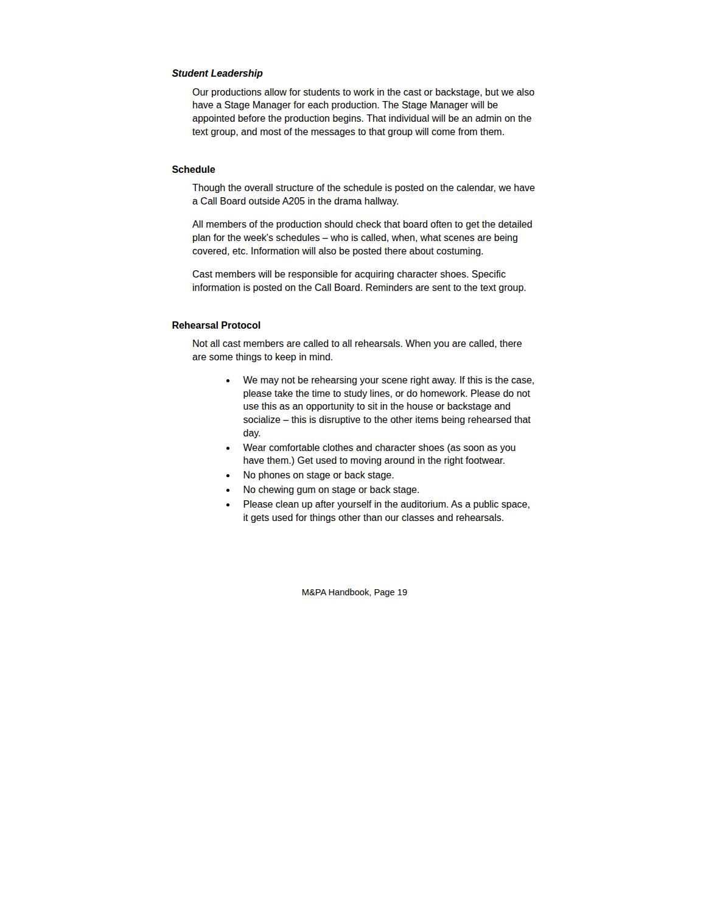Student Leadership
Our productions allow for students to work in the cast or backstage, but we also have a Stage Manager for each production. The Stage Manager will be appointed before the production begins. That individual will be an admin on the text group, and most of the messages to that group will come from them.
Schedule
Though the overall structure of the schedule is posted on the calendar, we have a Call Board outside A205 in the drama hallway.
All members of the production should check that board often to get the detailed plan for the week's schedules – who is called, when, what scenes are being covered, etc. Information will also be posted there about costuming.
Cast members will be responsible for acquiring character shoes. Specific information is posted on the Call Board. Reminders are sent to the text group.
Rehearsal Protocol
Not all cast members are called to all rehearsals. When you are called, there are some things to keep in mind.
We may not be rehearsing your scene right away. If this is the case, please take the time to study lines, or do homework. Please do not use this as an opportunity to sit in the house or backstage and socialize – this is disruptive to the other items being rehearsed that day.
Wear comfortable clothes and character shoes (as soon as you have them.) Get used to moving around in the right footwear.
No phones on stage or back stage.
No chewing gum on stage or back stage.
Please clean up after yourself in the auditorium. As a public space, it gets used for things other than our classes and rehearsals.
M&PA Handbook, Page 19